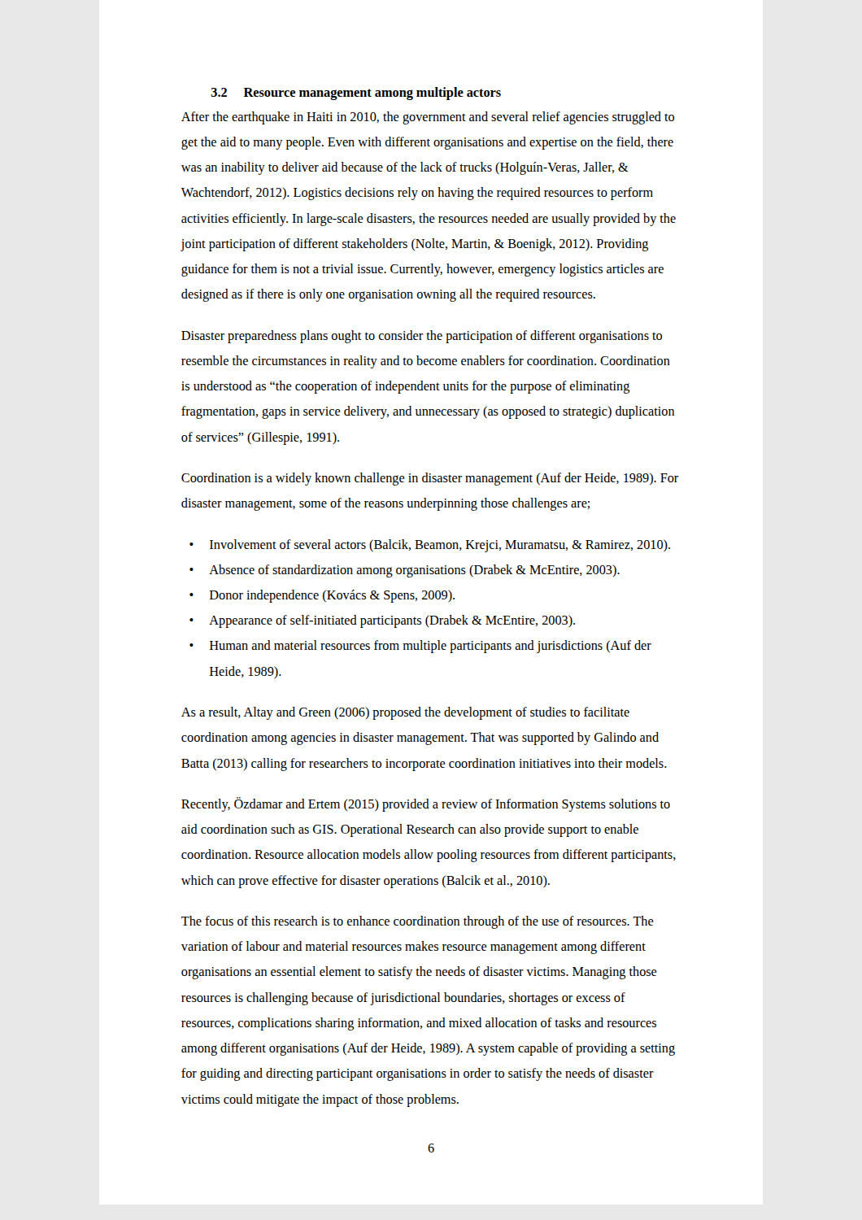3.2 Resource management among multiple actors
After the earthquake in Haiti in 2010, the government and several relief agencies struggled to get the aid to many people. Even with different organisations and expertise on the field, there was an inability to deliver aid because of the lack of trucks (Holguín-Veras, Jaller, & Wachtendorf, 2012). Logistics decisions rely on having the required resources to perform activities efficiently. In large-scale disasters, the resources needed are usually provided by the joint participation of different stakeholders (Nolte, Martin, & Boenigk, 2012). Providing guidance for them is not a trivial issue. Currently, however, emergency logistics articles are designed as if there is only one organisation owning all the required resources.
Disaster preparedness plans ought to consider the participation of different organisations to resemble the circumstances in reality and to become enablers for coordination. Coordination is understood as “the cooperation of independent units for the purpose of eliminating fragmentation, gaps in service delivery, and unnecessary (as opposed to strategic) duplication of services” (Gillespie, 1991).
Coordination is a widely known challenge in disaster management (Auf der Heide, 1989). For disaster management, some of the reasons underpinning those challenges are;
Involvement of several actors (Balcik, Beamon, Krejci, Muramatsu, & Ramirez, 2010).
Absence of standardization among organisations (Drabek & McEntire, 2003).
Donor independence (Kovács & Spens, 2009).
Appearance of self-initiated participants (Drabek & McEntire, 2003).
Human and material resources from multiple participants and jurisdictions (Auf der Heide, 1989).
As a result, Altay and Green (2006) proposed the development of studies to facilitate coordination among agencies in disaster management. That was supported by Galindo and Batta (2013) calling for researchers to incorporate coordination initiatives into their models.
Recently, Özdamar and Ertem (2015) provided a review of Information Systems solutions to aid coordination such as GIS. Operational Research can also provide support to enable coordination. Resource allocation models allow pooling resources from different participants, which can prove effective for disaster operations (Balcik et al., 2010).
The focus of this research is to enhance coordination through of the use of resources. The variation of labour and material resources makes resource management among different organisations an essential element to satisfy the needs of disaster victims. Managing those resources is challenging because of jurisdictional boundaries, shortages or excess of resources, complications sharing information, and mixed allocation of tasks and resources among different organisations (Auf der Heide, 1989). A system capable of providing a setting for guiding and directing participant organisations in order to satisfy the needs of disaster victims could mitigate the impact of those problems.
6